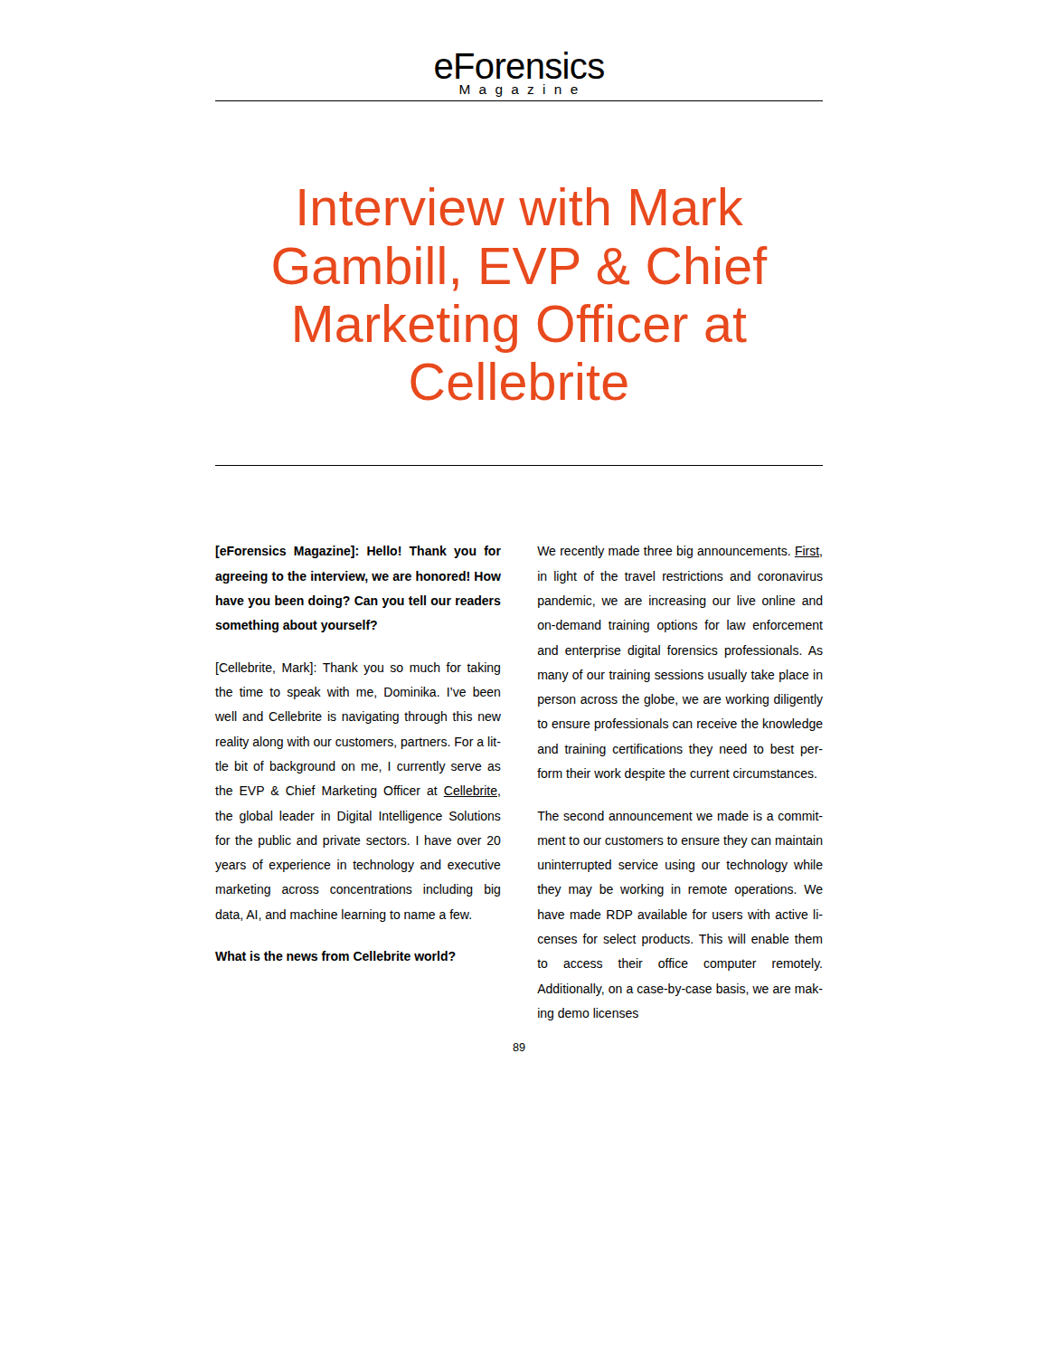e Forensics
Magazine
Interview with Mark Gambill, EVP & Chief Marketing Officer at Cellebrite
[eForensics Magazine]: Hello! Thank you for agreeing to the interview, we are honored! How have you been doing? Can you tell our readers something about yourself?
[Cellebrite, Mark]: Thank you so much for taking the time to speak with me, Dominika. I’ve been well and Cellebrite is navigating through this new reality along with our customers, partners. For a little bit of background on me, I currently serve as the EVP & Chief Marketing Officer at Cellebrite, the global leader in Digital Intelligence Solutions for the public and private sectors. I have over 20 years of experience in technology and executive marketing across concentrations including big data, AI, and machine learning to name a few.
What is the news from Cellebrite world?
We recently made three big announcements. First, in light of the travel restrictions and coronavirus pandemic, we are increasing our live online and on-demand training options for law enforcement and enterprise digital forensics professionals. As many of our training sessions usually take place in person across the globe, we are working diligently to ensure professionals can receive the knowledge and training certifications they need to best perform their work despite the current circumstances.
The second announcement we made is a commitment to our customers to ensure they can maintain uninterrupted service using our technology while they may be working in remote operations. We have made RDP available for users with active licenses for select products. This will enable them to access their office computer remotely. Additionally, on a case-by-case basis, we are making demo licenses
89